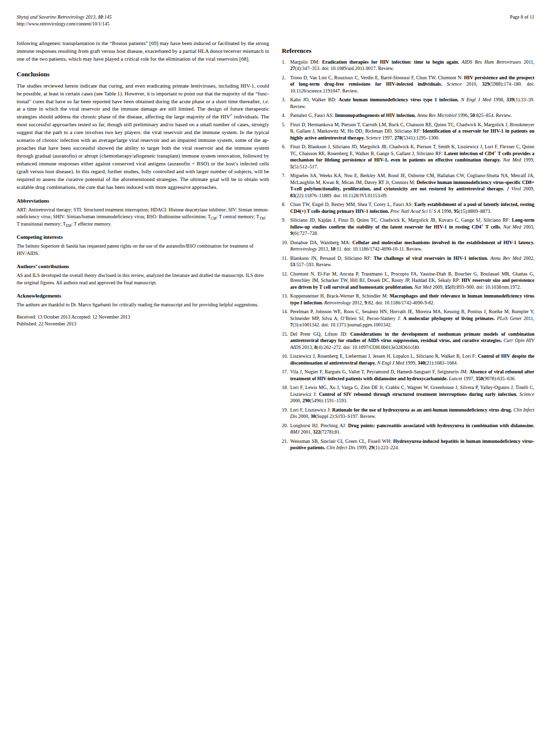Shytaj and Savarino Retrovirology 2013, 10:145
http://www.retrovirology.com/content/10/1/145
Page 8 of 11
following allogeneic transplantation in the “Boston patients” [69] may have been induced or facilitated by the strong immune responses resulting from graft versus host disease, exacerbated by a partial HLA donor/receiver mismatch in one of the two patients, which may have played a critical role for the elimination of the viral reservoirs [68].
Conclusions
The studies reviewed herein indicate that curing, and even eradicating primate lentiviruses, including HIV-1, could be possible, at least in certain cases (see Table 1). However, it is important to point out that the majority of the “functional” cures that have so far been reported have been obtained during the acute phase or a short time thereafter, i.e. at a time in which the viral reservoir and the immune damage are still limited. The design of future therapeutic strategies should address the chronic phase of the disease, affecting the large majority of the HIV+ individuals. The most successful approaches tested so far, though still preliminary and/or based on a small number of cases, strongly suggest that the path to a cure involves two key players: the viral reservoir and the immune system. In the typical scenario of chronic infection with an average/large viral reservoir and an impaired immune system, some of the approaches that have been successful showed the ability to target both the viral reservoir and the immune system through gradual (auranofin) or abrupt (chemotherapy/allogeneic transplant) immune system renovation, followed by enhanced immune responses either against conserved viral antigens (auranofin + BSO) or the host’s infected cells (graft versus host disease). In this regard, further studies, fully controlled and with larger number of subjects, will be required to assess the curative potential of the aforementioned strategies. The ultimate goal will be to obtain with scalable drug combinations, the cure that has been induced with more aggressive approaches.
Abbreviations
ART: Antiretroviral therapy; STI: Structured treatment interruption; HDACI: Histone deacetylase inhibitor; SIV: Simian immunodeficiency virus; SHIV: Simian/human immunodeficiency virus; BSO: Buthionine sulfoximine; TCM: T central memory; TTM: T transitional memory; TEM: T effector memory.
Competing interests
The Istituto Superiore di Sanità has requested patent rights on the use of the auranofin/BSO combination for treatment of HIV/AIDS.
Authors’ contributions
AS and ILS developed the overall theory disclosed in this review, analyzed the literature and drafted the manuscript. ILS drew the original figures. All authors read and approved the final manuscript.
Acknowledgements
The authors are thankful to Dr. Marco Sgarbanti for critically reading the manuscript and for providing helpful suggestions.
Received: 13 October 2013 Accepted: 12 November 2013
Published: 22 November 2013
References
Margolis DM: Eradication therapies for HIV infection: time to begin again. AIDS Res Hum Retroviruses 2011, 27(4):347–353. doi: 10.1089/aid.2011.0017. Review.
Trono D, Van Lint C, Rouzioux C, Verdin E, Barré-Sinoussi F, Chun TW, Chomont N: HIV persistence and the prospect of long-term drug-free remissions for HIV-infected individuals. Science 2010, 329(5988):174–180. doi: 10.1126/science.1191047. Review.
Kahn JO, Walker BD: Acute human immunodeficiency virus type 1 infection. N Engl J Med 1998, 339(1):33–39. Review.
Pantaleo G, Fauci AS: Immunopathogenesis of HIV infection. Annu Rev Microbiol 1996, 50:825–854. Review.
Finzi D, Hermankova M, Pierson T, Carruth LM, Buck C, Chaisson RE, Quinn TC, Chadwick K, Margolick J, Brookmeyer R, Gallant J, Markowitz M, Ho DD, Richman DD, Siliciano RF: Identification of a reservoir for HIV-1 in patients on highly active antiretroviral therapy. Science 1997, 278(5341):1295–1300.
Finzi D, Blankson J, Siliciano JD, Margolick JB, Chadwick K, Pierson T, Smith K, Lisziewicz J, Lori F, Flexner C, Quinn TC, Chaisson RE, Rosenberg E, Walker B, Gange S, Gallant J, Siliciano RF: Latent infection of CD4+ T cells provides a mechanism for lifelong persistence of HIV-1, even in patients on effective combination therapy. Nat Med 1999, 5(5):512–517.
Migueles SA, Weeks KA, Nou E, Berkley AM, Rood JE, Osborne CM, Hallahan CW, Cogliano-Shutta NA, Metcalf JA, McLaughlin M, Kwan R, Mican JM, Davey RT Jr, Connors M: Defective human immunodeficiency virus-specific CD8+ T-cell polyfunctionality, proliferation, and cytotoxicity are not restored by antiretroviral therapy. J Virol 2009, 83(22):11876–11889. doi: 10.1128/JVI.01153-09.
Chun TW, Engel D, Berrey MM, Shea T, Corey L, Fauci AS: Early establishment of a pool of latently infected, resting CD4(+) T cells during primary HIV-1 infection. Proc Natl Acad Sci U S A 1998, 95(15):8869–8873.
Siliciano JD, Kajdas J, Finzi D, Quinn TC, Chadwick K, Margolick JB, Kovacs C, Gange SJ, Siliciano RF: Long-term follow-up studies confirm the stability of the latent reservoir for HIV-1 in resting CD4+ T cells. Nat Med 2003, 9(6):727–728.
Donahue DA, Wainberg MA: Cellular and molecular mechanisms involved in the establishment of HIV-1 latency. Retrovirology 2013, 10:11. doi: 10.1186/1742-4690-10-11. Review.
Blankson JN, Persaud D, Siliciano RF: The challenge of viral reservoirs in HIV-1 infection. Annu Rev Med 2002, 53:557–593. Review.
Chomont N, El-Far M, Ancuta P, Trautmann L, Procopio FA, Yassine-Diab B, Boucher G, Boulassel MR, Ghattas G, Brenchley JM, Schacker TW, Hill BJ, Douek DC, Routy JP, Haddad EK, Sékaly RP: HIV reservoir size and persistence are driven by T cell survival and homeostatic proliferation. Nat Med 2009, 15(8):893–900. doi: 10.1038/nm.1972.
Koppensteiner H, Brack-Werner R, Schindler M: Macrophages and their relevance in human immunodeficiency virus type I infection. Retrovirology 2012, 9:82. doi: 10.1186/1742-4690-9-82.
Perelman P, Johnson WE, Roos C, Seuánez HN, Horvath JE, Moreira MA, Kessing B, Pontius J, Roelke M, Rumpler Y, Schneider MP, Silva A, O’Brien SJ, Pecon-Slattery J: A molecular phylogeny of living primates. PLoS Genet 2011, 7(3):e1001342. doi: 10.1371/journal.pgen.1001342.
Del Prete GQ, Lifson JD: Considerations in the development of nonhuman primate models of combination antiretroviral therapy for studies of AIDS virus suppression, residual virus, and curative strategies. Curr Opin HIV AIDS 2013, 8(4):262–272. doi: 10.1097/COH.0b013e328361cf40.
Lisziewicz J, Rosenberg E, Lieberman J, Jessen H, Lopalco L, Siliciano R, Walker B, Lori F: Control of HIV despite the discontinuation of antiretroviral therapy. N Engl J Med 1999, 340(21):1683–1684.
Vila J, Nugier F, Barguès G, Vallet T, Peyramond D, Hamedi-Sangsari F, Seigneurin JM: Absence of viral rebound after treatment of HIV-infected patients with didanosine and hydroxycarbamide. Lancet 1997, 350(9078):635–636.
Lori F, Lewis MG, Xu J, Varga G, Zinn DE Jr, Crabbs C, Wagner W, Greenhouse J, Silvera P, Yalley-Ogunro J, Tinelli C, Lisziewicz J: Control of SIV rebound through structured treatment interruptions during early infection. Science 2000, 290(5496):1591–1593.
Lori F, Lisziewicz J: Rationale for the use of hydroxyurea as an anti-human immunodeficiency virus drug. Clin Infect Dis 2000, 30(Suppl 2):S193–S197. Review.
Longhurst HJ, Pinching AJ: Drug points: pancreatitis associated with hydroxyurea in combination with didanosine. BMJ 2001, 322(7278):81.
Weissman SB, Sinclair GI, Green CL, Fissell WH: Hydroxyurea-induced hepatitis in human immunodeficiency virus-positive patients. Clin Infect Dis 1999, 29(1):223–224.